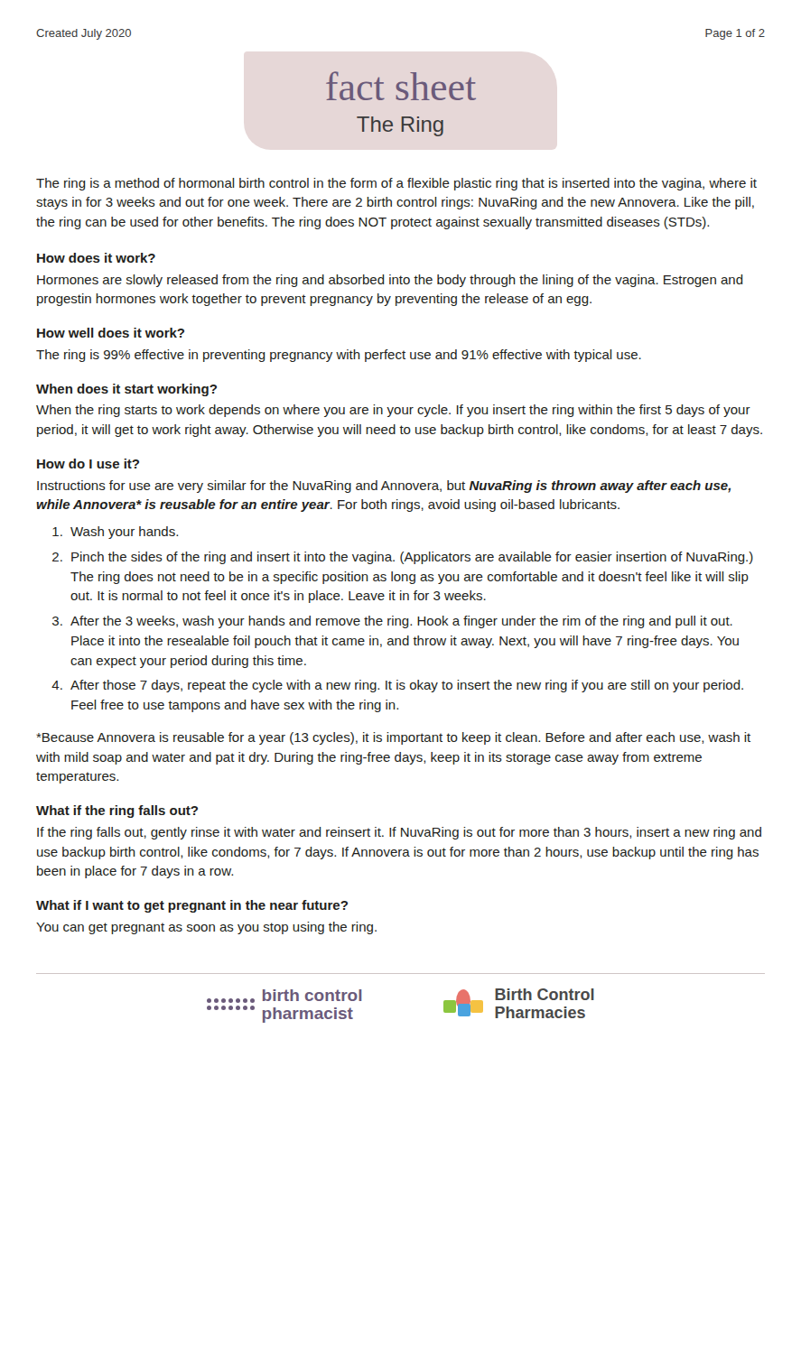Created July 2020 Page 1 of 2
fact sheet
The Ring
The ring is a method of hormonal birth control in the form of a flexible plastic ring that is inserted into the vagina, where it stays in for 3 weeks and out for one week. There are 2 birth control rings: NuvaRing and the new Annovera. Like the pill, the ring can be used for other benefits. The ring does NOT protect against sexually transmitted diseases (STDs).
How does it work?
Hormones are slowly released from the ring and absorbed into the body through the lining of the vagina. Estrogen and progestin hormones work together to prevent pregnancy by preventing the release of an egg.
How well does it work?
The ring is 99% effective in preventing pregnancy with perfect use and 91% effective with typical use.
When does it start working?
When the ring starts to work depends on where you are in your cycle. If you insert the ring within the first 5 days of your period, it will get to work right away. Otherwise you will need to use backup birth control, like condoms, for at least 7 days.
How do I use it?
Instructions for use are very similar for the NuvaRing and Annovera, but NuvaRing is thrown away after each use, while Annovera* is reusable for an entire year. For both rings, avoid using oil-based lubricants.
Wash your hands.
Pinch the sides of the ring and insert it into the vagina. (Applicators are available for easier insertion of NuvaRing.) The ring does not need to be in a specific position as long as you are comfortable and it doesn't feel like it will slip out. It is normal to not feel it once it's in place. Leave it in for 3 weeks.
After the 3 weeks, wash your hands and remove the ring. Hook a finger under the rim of the ring and pull it out. Place it into the resealable foil pouch that it came in, and throw it away. Next, you will have 7 ring-free days. You can expect your period during this time.
After those 7 days, repeat the cycle with a new ring. It is okay to insert the new ring if you are still on your period. Feel free to use tampons and have sex with the ring in.
*Because Annovera is reusable for a year (13 cycles), it is important to keep it clean. Before and after each use, wash it with mild soap and water and pat it dry. During the ring-free days, keep it in its storage case away from extreme temperatures.
What if the ring falls out?
If the ring falls out, gently rinse it with water and reinsert it. If NuvaRing is out for more than 3 hours, insert a new ring and use backup birth control, like condoms, for 7 days. If Annovera is out for more than 2 hours, use backup until the ring has been in place for 7 days in a row.
What if I want to get pregnant in the near future?
You can get pregnant as soon as you stop using the ring.
birth control
pharmacist
Birth Control
Pharmacies